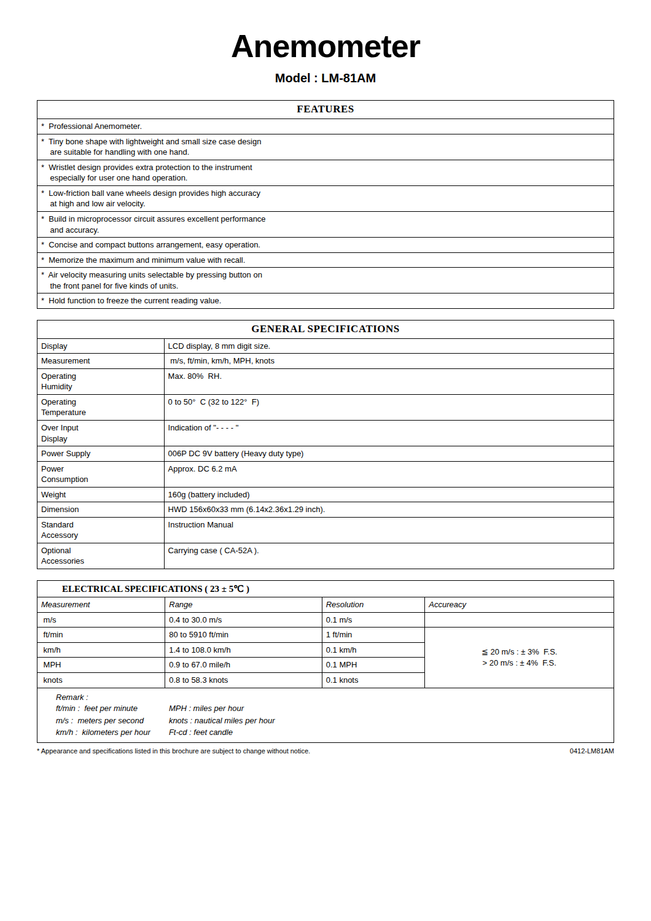Anemometer
Model : LM-81AM
| FEATURES |
| --- |
| * Professional Anemometer. |
| * Tiny bone shape with lightweight and small size case design are suitable for handling with one hand. |
| * Wristlet design provides extra protection to the instrument especially for user one hand operation. |
| * Low-friction ball vane wheels design provides high accuracy at high and low air velocity. |
| * Build in microprocessor circuit assures excellent performance and accuracy. |
| * Concise and compact buttons arrangement, easy operation. |
| * Memorize the maximum and minimum value with recall. |
| * Air velocity measuring units selectable by pressing button on the front panel for five kinds of units. |
| * Hold function to freeze the current reading value. |
| GENERAL SPECIFICATIONS |
| --- |
| Display | LCD display, 8 mm digit size. |
| Measurement | m/s, ft/min, km/h, MPH, knots |
| Operating Humidity | Max. 80% RH. |
| Operating Temperature | 0 to 50° C (32 to 122° F) |
| Over Input Display | Indication of "- - - - " |
| Power Supply | 006P DC 9V battery (Heavy duty type) |
| Power Consumption | Approx. DC 6.2 mA |
| Weight | 160g (battery included) |
| Dimension | HWD 156x60x33 mm (6.14x2.36x1.29 inch). |
| Standard Accessory | Instruction Manual |
| Optional Accessories | Carrying case ( CA-52A ). |
| ELECTRICAL SPECIFICATIONS ( 23 ± 5℃ ) |
| Measurement | Range | Resolution | Accureacy |
| m/s | 0.4 to 30.0 m/s | 0.1 m/s | |
| ft/min | 80 to 5910 ft/min | 1 ft/min | ≦ 20 m/s : ± 3% F.S. > 20 m/s : ± 4% F.S. |
| km/h | 1.4 to 108.0 km/h | 0.1 km/h |
| MPH | 0.9 to 67.0 mile/h | 0.1 MPH |
| knots | 0.8 to 58.3 knots | 0.1 knots |
Remark :
| ft/min : feet per minute | MPH : miles per hour |
| m/s : meters per second | knots : nautical miles per hour |
| km/h : kilometers per hour | Ft-cd : feet candle |
* Appearance and specifications listed in this brochure are subject to change without notice. 0412-LM81AM